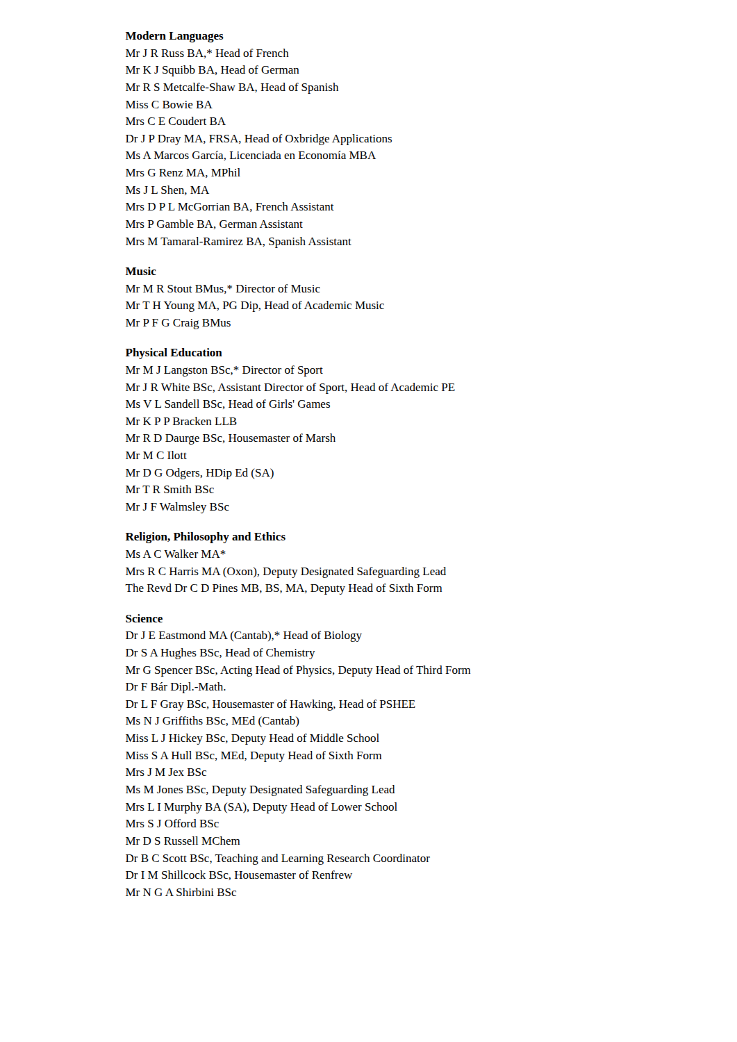Modern Languages
Mr J R Russ BA,* Head of French
Mr K J Squibb BA, Head of German
Mr R S Metcalfe-Shaw BA, Head of Spanish
Miss C Bowie BA
Mrs C E Coudert BA
Dr J P Dray MA, FRSA, Head of Oxbridge Applications
Ms A Marcos García, Licenciada en Economía MBA
Mrs G Renz MA, MPhil
Ms J L Shen, MA
Mrs D P L McGorrian BA, French Assistant
Mrs P Gamble BA, German Assistant
Mrs M Tamaral-Ramirez BA, Spanish Assistant
Music
Mr M R Stout BMus,* Director of Music
Mr T H Young MA, PG Dip, Head of Academic Music
Mr P F G Craig BMus
Physical Education
Mr M J Langston BSc,* Director of Sport
Mr J R White BSc, Assistant Director of Sport, Head of Academic PE
Ms V L Sandell BSc, Head of Girls' Games
Mr K P P Bracken LLB
Mr R D Daurge BSc, Housemaster of Marsh
Mr M C Ilott
Mr D G Odgers, HDip Ed (SA)
Mr T R Smith BSc
Mr J F Walmsley BSc
Religion, Philosophy and Ethics
Ms A C Walker MA*
Mrs R C Harris MA (Oxon), Deputy Designated Safeguarding Lead
The Revd Dr C D Pines MB, BS, MA, Deputy Head of Sixth Form
Science
Dr J E Eastmond MA (Cantab),* Head of Biology
Dr S A Hughes BSc, Head of Chemistry
Mr G Spencer BSc, Acting Head of Physics, Deputy Head of Third Form
Dr F Bár Dipl.-Math.
Dr L F Gray BSc, Housemaster of Hawking, Head of PSHEE
Ms N J Griffiths BSc, MEd (Cantab)
Miss L J Hickey BSc, Deputy Head of Middle School
Miss S A Hull BSc, MEd, Deputy Head of Sixth Form
Mrs J M Jex BSc
Ms M Jones BSc, Deputy Designated Safeguarding Lead
Mrs L I Murphy BA (SA), Deputy Head of Lower School
Mrs S J Offord BSc
Mr D S Russell MChem
Dr B C Scott BSc, Teaching and Learning Research Coordinator
Dr I M Shillcock BSc, Housemaster of Renfrew
Mr N G A Shirbini BSc